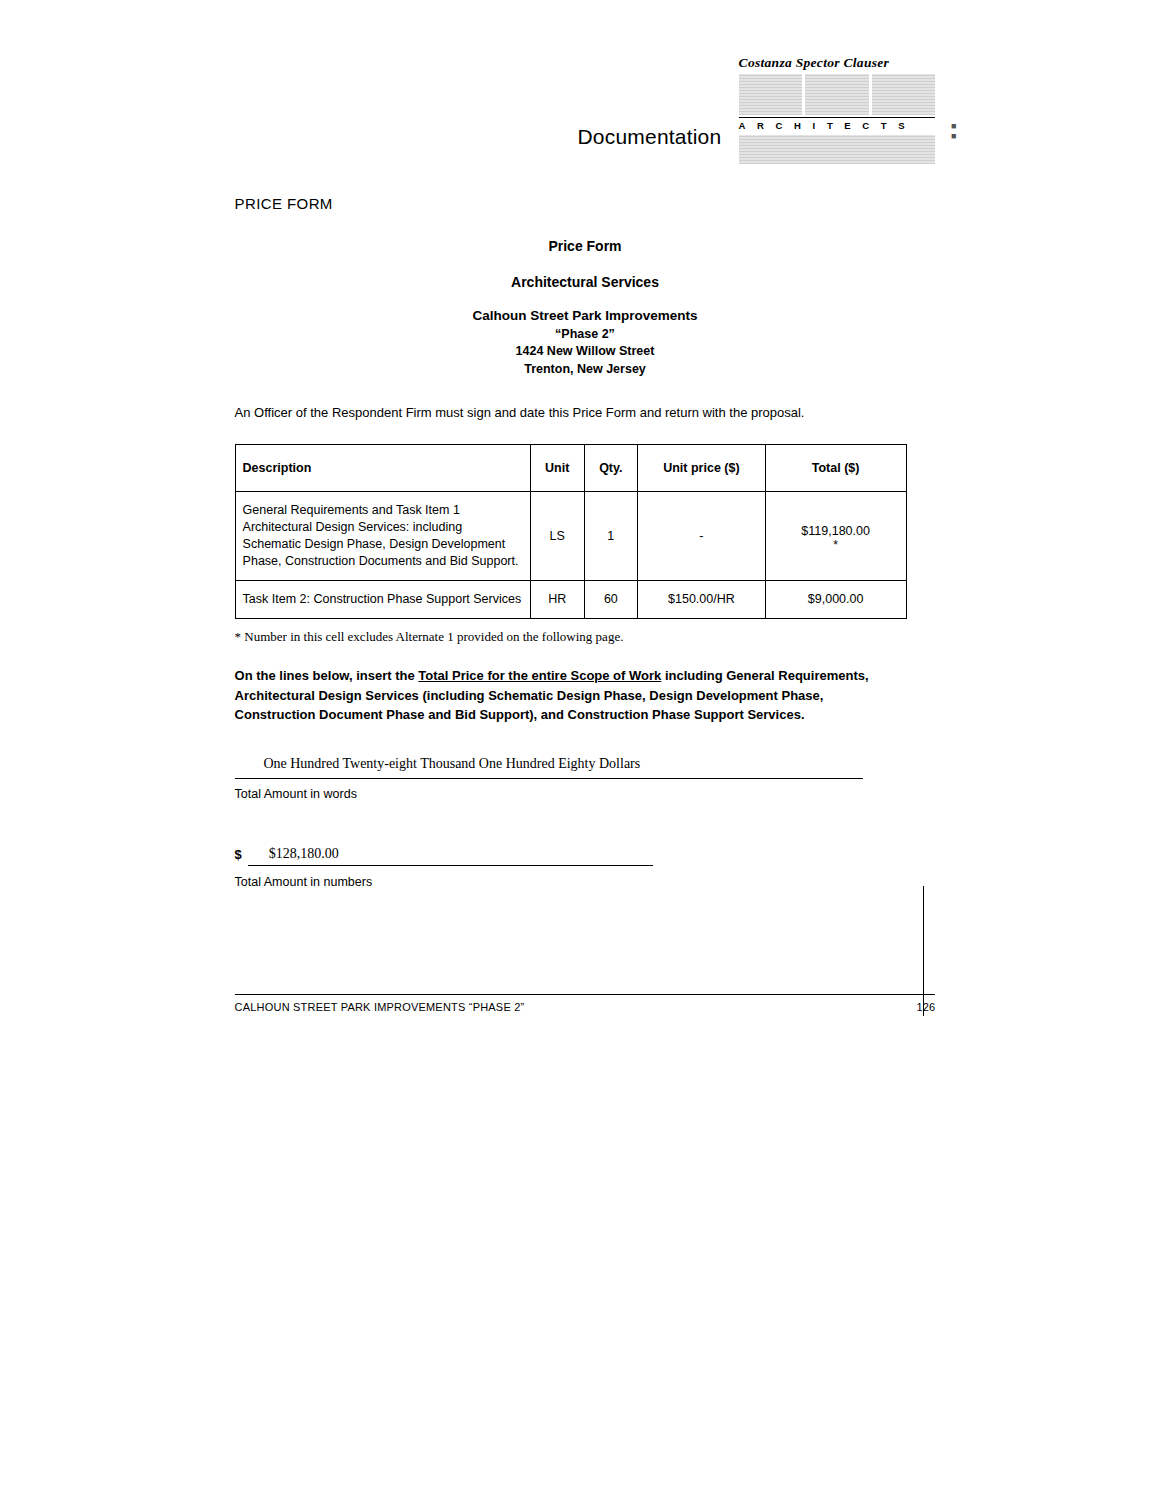Documentation
Costanza Spector Clauser
A R C H I T E C T S
■
■
PRICE FORM
Price Form
Architectural Services
Calhoun Street Park Improvements
“Phase 2”
1424 New Willow Street
Trenton, New Jersey
An Officer of the Respondent Firm must sign and date this Price Form and return with the proposal.
| Description | Unit | Qty. | Unit price ($) | Total ($) |
| --- | --- | --- | --- | --- |
| General Requirements and Task Item 1 Architectural Design Services: including Schematic Design Phase, Design Development Phase, Construction Documents and Bid Support. | LS | 1 | - | $119,180.00 * |
| Task Item 2: Construction Phase Support Services | HR | 60 | $150.00/HR | $9,000.00 |
* Number in this cell excludes Alternate 1 provided on the following page.
On the lines below, insert the Total Price for the entire Scope of Work including General Requirements, Architectural Design Services (including Schematic Design Phase, Design Development Phase, Construction Document Phase and Bid Support), and Construction Phase Support Services.
One Hundred Twenty-eight Thousand One Hundred Eighty Dollars
Total Amount in words
$ $128,180.00
Total Amount in numbers
CALHOUN STREET PARK IMPROVEMENTS “PHASE 2”
126